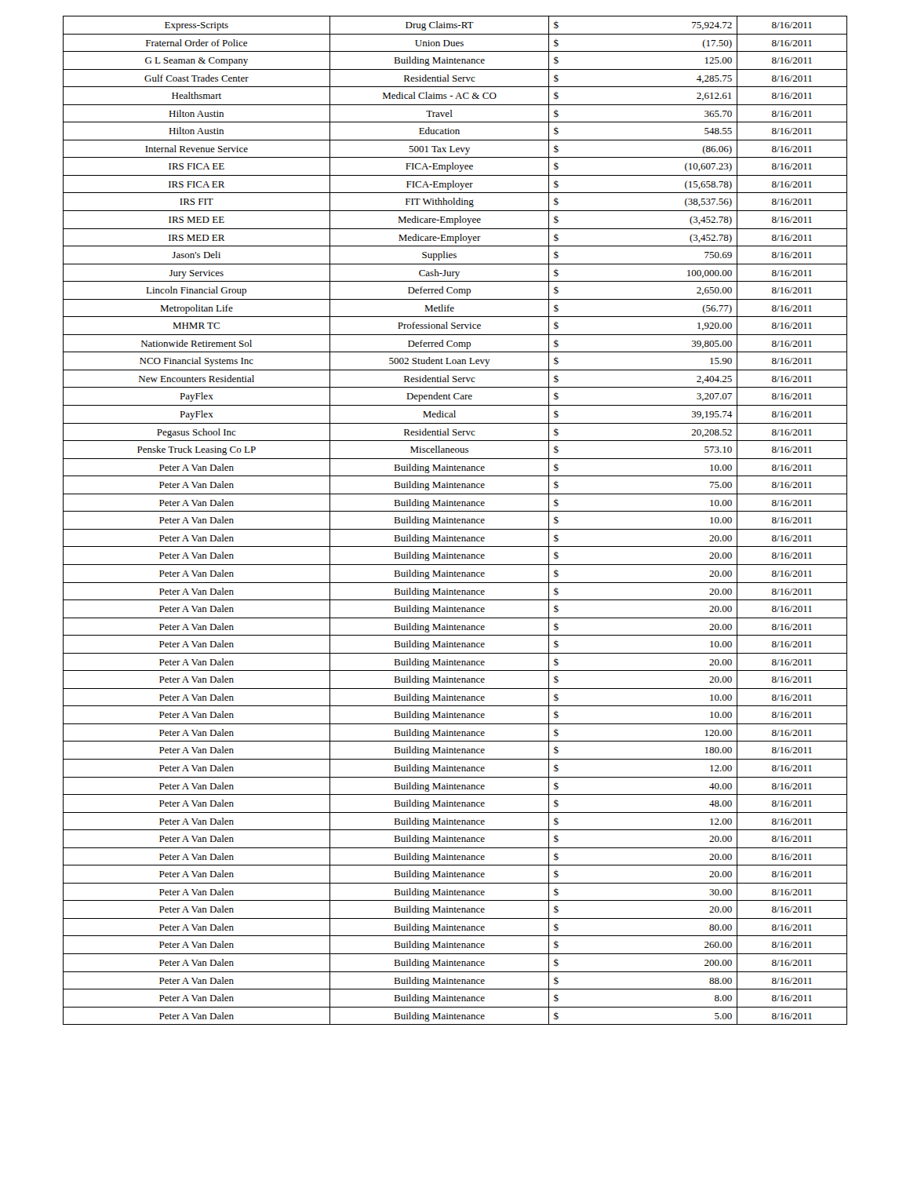| Express-Scripts | Drug Claims-RT | $ 75,924.72 | 8/16/2011 |
| Fraternal Order of Police | Union Dues | $ (17.50) | 8/16/2011 |
| G L Seaman & Company | Building Maintenance | $ 125.00 | 8/16/2011 |
| Gulf Coast Trades Center | Residential Servc | $ 4,285.75 | 8/16/2011 |
| Healthsmart | Medical Claims - AC & CO | $ 2,612.61 | 8/16/2011 |
| Hilton Austin | Travel | $ 365.70 | 8/16/2011 |
| Hilton Austin | Education | $ 548.55 | 8/16/2011 |
| Internal Revenue Service | 5001 Tax Levy | $ (86.06) | 8/16/2011 |
| IRS FICA EE | FICA-Employee | $ (10,607.23) | 8/16/2011 |
| IRS FICA ER | FICA-Employer | $ (15,658.78) | 8/16/2011 |
| IRS FIT | FIT Withholding | $ (38,537.56) | 8/16/2011 |
| IRS MED EE | Medicare-Employee | $ (3,452.78) | 8/16/2011 |
| IRS MED ER | Medicare-Employer | $ (3,452.78) | 8/16/2011 |
| Jason's Deli | Supplies | $ 750.69 | 8/16/2011 |
| Jury Services | Cash-Jury | $ 100,000.00 | 8/16/2011 |
| Lincoln Financial Group | Deferred Comp | $ 2,650.00 | 8/16/2011 |
| Metropolitan Life | Metlife | $ (56.77) | 8/16/2011 |
| MHMR TC | Professional Service | $ 1,920.00 | 8/16/2011 |
| Nationwide Retirement Sol | Deferred Comp | $ 39,805.00 | 8/16/2011 |
| NCO Financial Systems Inc | 5002 Student Loan Levy | $ 15.90 | 8/16/2011 |
| New Encounters Residential | Residential Servc | $ 2,404.25 | 8/16/2011 |
| PayFlex | Dependent Care | $ 3,207.07 | 8/16/2011 |
| PayFlex | Medical | $ 39,195.74 | 8/16/2011 |
| Pegasus School Inc | Residential Servc | $ 20,208.52 | 8/16/2011 |
| Penske Truck Leasing Co LP | Miscellaneous | $ 573.10 | 8/16/2011 |
| Peter A Van Dalen | Building Maintenance | $ 10.00 | 8/16/2011 |
| Peter A Van Dalen | Building Maintenance | $ 75.00 | 8/16/2011 |
| Peter A Van Dalen | Building Maintenance | $ 10.00 | 8/16/2011 |
| Peter A Van Dalen | Building Maintenance | $ 10.00 | 8/16/2011 |
| Peter A Van Dalen | Building Maintenance | $ 20.00 | 8/16/2011 |
| Peter A Van Dalen | Building Maintenance | $ 20.00 | 8/16/2011 |
| Peter A Van Dalen | Building Maintenance | $ 20.00 | 8/16/2011 |
| Peter A Van Dalen | Building Maintenance | $ 20.00 | 8/16/2011 |
| Peter A Van Dalen | Building Maintenance | $ 20.00 | 8/16/2011 |
| Peter A Van Dalen | Building Maintenance | $ 20.00 | 8/16/2011 |
| Peter A Van Dalen | Building Maintenance | $ 10.00 | 8/16/2011 |
| Peter A Van Dalen | Building Maintenance | $ 20.00 | 8/16/2011 |
| Peter A Van Dalen | Building Maintenance | $ 20.00 | 8/16/2011 |
| Peter A Van Dalen | Building Maintenance | $ 10.00 | 8/16/2011 |
| Peter A Van Dalen | Building Maintenance | $ 10.00 | 8/16/2011 |
| Peter A Van Dalen | Building Maintenance | $ 120.00 | 8/16/2011 |
| Peter A Van Dalen | Building Maintenance | $ 180.00 | 8/16/2011 |
| Peter A Van Dalen | Building Maintenance | $ 12.00 | 8/16/2011 |
| Peter A Van Dalen | Building Maintenance | $ 40.00 | 8/16/2011 |
| Peter A Van Dalen | Building Maintenance | $ 48.00 | 8/16/2011 |
| Peter A Van Dalen | Building Maintenance | $ 12.00 | 8/16/2011 |
| Peter A Van Dalen | Building Maintenance | $ 20.00 | 8/16/2011 |
| Peter A Van Dalen | Building Maintenance | $ 20.00 | 8/16/2011 |
| Peter A Van Dalen | Building Maintenance | $ 20.00 | 8/16/2011 |
| Peter A Van Dalen | Building Maintenance | $ 30.00 | 8/16/2011 |
| Peter A Van Dalen | Building Maintenance | $ 20.00 | 8/16/2011 |
| Peter A Van Dalen | Building Maintenance | $ 80.00 | 8/16/2011 |
| Peter A Van Dalen | Building Maintenance | $ 260.00 | 8/16/2011 |
| Peter A Van Dalen | Building Maintenance | $ 200.00 | 8/16/2011 |
| Peter A Van Dalen | Building Maintenance | $ 88.00 | 8/16/2011 |
| Peter A Van Dalen | Building Maintenance | $ 8.00 | 8/16/2011 |
| Peter A Van Dalen | Building Maintenance | $ 5.00 | 8/16/2011 |